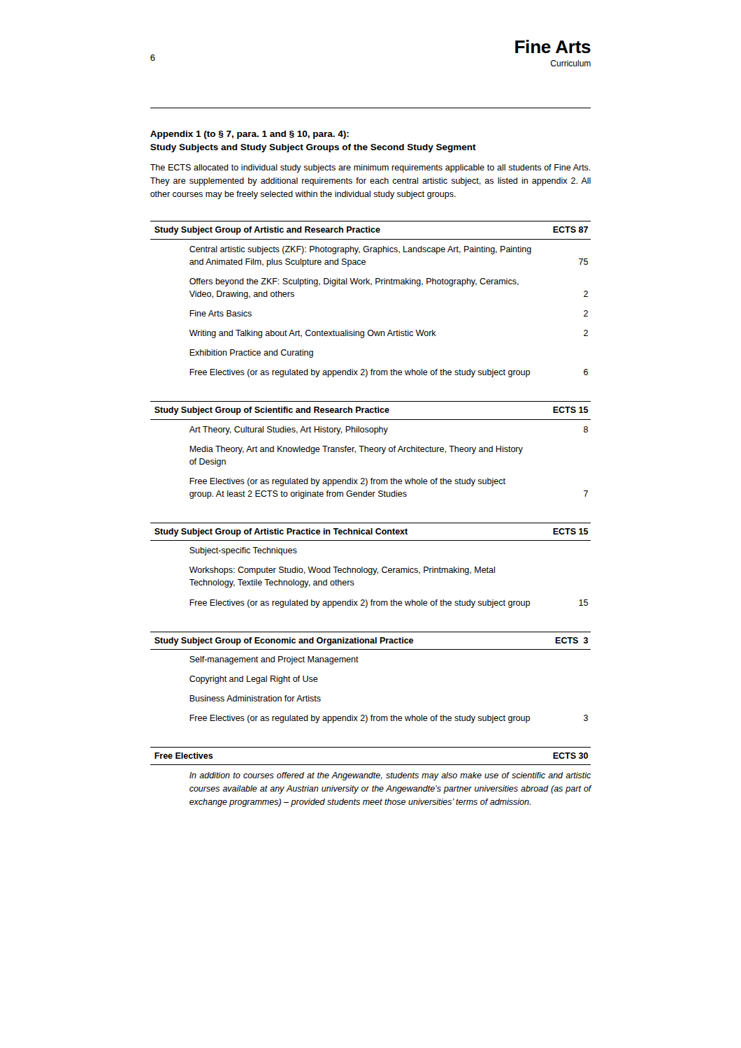6
Fine Arts
Curriculum
Appendix 1 (to § 7, para. 1 and § 10, para. 4):
Study Subjects and Study Subject Groups of the Second Study Segment
The ECTS allocated to individual study subjects are minimum requirements applicable to all students of Fine Arts. They are supplemented by additional requirements for each central artistic subject, as listed in appendix 2. All other courses may be freely selected within the individual study subject groups.
| Study Subject Group of Artistic and Research Practice | ECTS 87 |
| Central artistic subjects (ZKF): Photography, Graphics, Landscape Art, Painting, Painting and Animated Film, plus Sculpture and Space | 75 |
| Offers beyond the ZKF: Sculpting, Digital Work, Printmaking, Photography, Ceramics, Video, Drawing, and others | 2 |
| Fine Arts Basics | 2 |
| Writing and Talking about Art, Contextualising Own Artistic Work | 2 |
| Exhibition Practice and Curating | |
| Free Electives (or as regulated by appendix 2) from the whole of the study subject group | 6 |
| Study Subject Group of Scientific and Research Practice | ECTS 15 |
| Art Theory, Cultural Studies, Art History, Philosophy | 8 |
| Media Theory, Art and Knowledge Transfer, Theory of Architecture, Theory and History of Design | |
| Free Electives (or as regulated by appendix 2) from the whole of the study subject group. At least 2 ECTS to originate from Gender Studies | 7 |
| Study Subject Group of Artistic Practice in Technical Context | ECTS 15 |
| Subject-specific Techniques | |
| Workshops: Computer Studio, Wood Technology, Ceramics, Printmaking, Metal Technology, Textile Technology, and others | |
| Free Electives (or as regulated by appendix 2) from the whole of the study subject group | 15 |
| Study Subject Group of Economic and Organizational Practice | ECTS 3 |
| Self-management and Project Management | |
| Copyright and Legal Right of Use | |
| Business Administration for Artists | |
| Free Electives (or as regulated by appendix 2) from the whole of the study subject group | 3 |
| Free Electives | ECTS 30 |
In addition to courses offered at the Angewandte, students may also make use of scientific and artistic courses available at any Austrian university or the Angewandte’s partner universities abroad (as part of exchange programmes) – provided students meet those universities’ terms of admission.